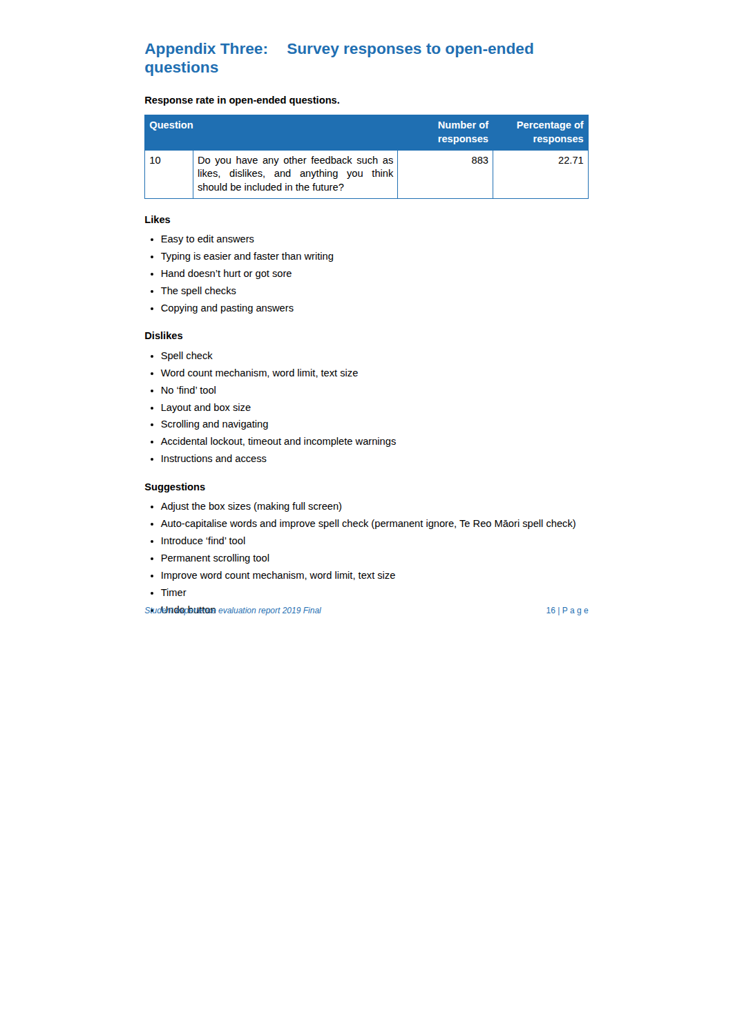Appendix Three: Survey responses to open-ended questions
Response rate in open-ended questions.
| Question | Number of responses | Percentage of responses |
| --- | --- | --- |
| 10 | Do you have any other feedback such as likes, dislikes, and anything you think should be included in the future? | 883 | 22.71 |
Likes
Easy to edit answers
Typing is easier and faster than writing
Hand doesn’t hurt or got sore
The spell checks
Copying and pasting answers
Dislikes
Spell check
Word count mechanism, word limit, text size
No ‘find’ tool
Layout and box size
Scrolling and navigating
Accidental lockout, timeout and incomplete warnings
Instructions and access
Suggestions
Adjust the box sizes (making full screen)
Auto-capitalise words and improve spell check (permanent ignore, Te Reo Māori spell check)
Introduce ‘find’ tool
Permanent scrolling tool
Improve word count mechanism, word limit, text size
Timer
Undo button
Student experience evaluation report 2019 Final 16 | P a g e